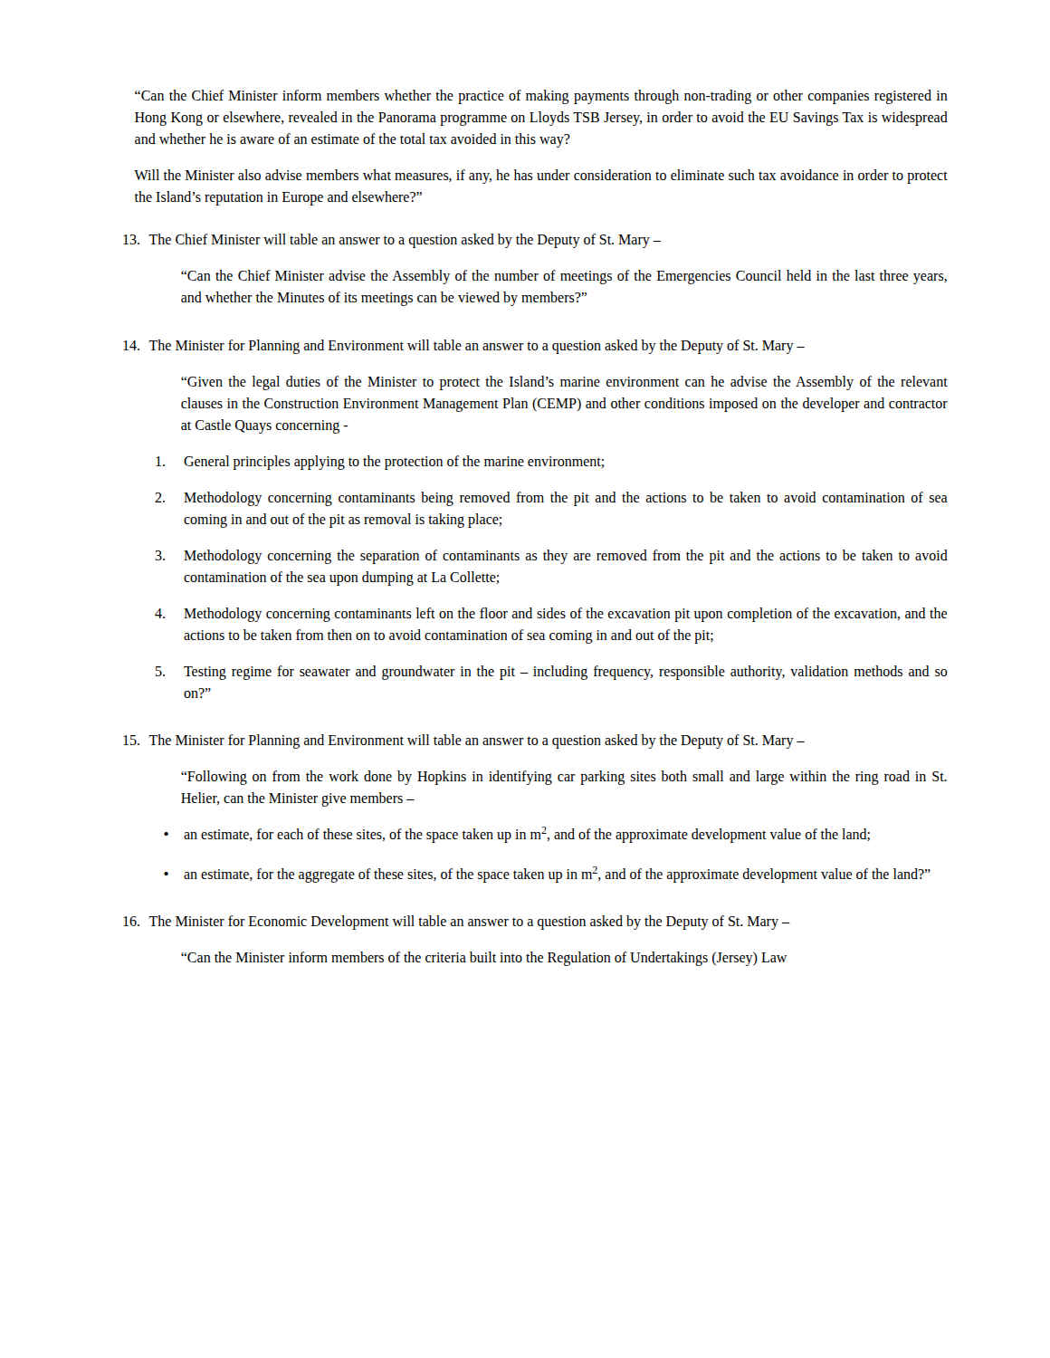“Can the Chief Minister inform members whether the practice of making payments through non-trading or other companies registered in Hong Kong or elsewhere, revealed in the Panorama programme on Lloyds TSB Jersey, in order to avoid the EU Savings Tax is widespread and whether he is aware of an estimate of the total tax avoided in this way?
Will the Minister also advise members what measures, if any, he has under consideration to eliminate such tax avoidance in order to protect the Island’s reputation in Europe and elsewhere?”
13.
The Chief Minister will table an answer to a question asked by the Deputy of St. Mary –
“Can the Chief Minister advise the Assembly of the number of meetings of the Emergencies Council held in the last three years, and whether the Minutes of its meetings can be viewed by members?”
14.
The Minister for Planning and Environment will table an answer to a question asked by the Deputy of St. Mary –
“Given the legal duties of the Minister to protect the Island’s marine environment can he advise the Assembly of the relevant clauses in the Construction Environment Management Plan (CEMP) and other conditions imposed on the developer and contractor at Castle Quays concerning -
General principles applying to the protection of the marine environment;
Methodology concerning contaminants being removed from the pit and the actions to be taken to avoid contamination of sea coming in and out of the pit as removal is taking place;
Methodology concerning the separation of contaminants as they are removed from the pit and the actions to be taken to avoid contamination of the sea upon dumping at La Collette;
Methodology concerning contaminants left on the floor and sides of the excavation pit upon completion of the excavation, and the actions to be taken from then on to avoid contamination of sea coming in and out of the pit;
Testing regime for seawater and groundwater in the pit – including frequency, responsible authority, validation methods and so on?”
15.
The Minister for Planning and Environment will table an answer to a question asked by the Deputy of St. Mary –
“Following on from the work done by Hopkins in identifying car parking sites both small and large within the ring road in St. Helier, can the Minister give members –
an estimate, for each of these sites, of the space taken up in m2, and of the approximate development value of the land;
an estimate, for the aggregate of these sites, of the space taken up in m2, and of the approximate development value of the land?”
16.
The Minister for Economic Development will table an answer to a question asked by the Deputy of St. Mary –
“Can the Minister inform members of the criteria built into the Regulation of Undertakings (Jersey) Law